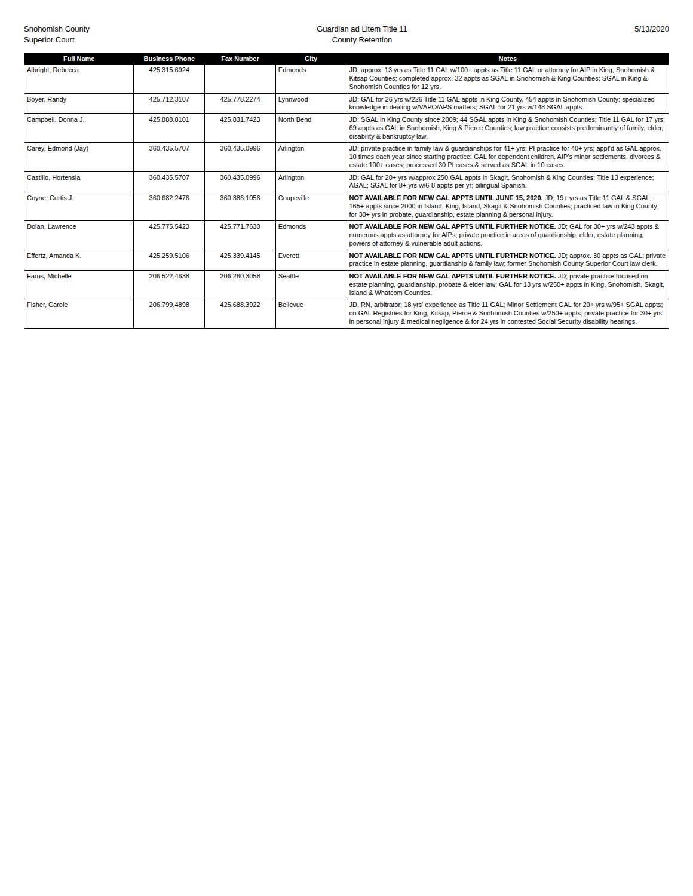Snohomish County
Superior Court
Guardian ad Litem Title 11
County Retention
5/13/2020
| Full Name | Business Phone | Fax Number | City | Notes |
| --- | --- | --- | --- | --- |
| Albright, Rebecca | 425.315.6924 | | Edmonds | JD; approx. 13 yrs as Title 11 GAL w/100+ appts as Title 11 GAL or attorney for AIP in King, Snohomish & Kitsap Counties; completed approx. 32 appts as SGAL in Snohomish & King Counties; SGAL in King & Snohomish Counties for 12 yrs. |
| Boyer, Randy | 425.712.3107 | 425.778.2274 | Lynnwood | JD; GAL for 26 yrs w/226 Title 11 GAL appts in King County, 454 appts in Snohomish County; specialized knowledge in dealing w/VAPO/APS matters; SGAL for 21 yrs w/148 SGAL appts. |
| Campbell, Donna J. | 425.888.8101 | 425.831.7423 | North Bend | JD; SGAL in King County since 2009; 44 SGAL appts in King & Snohomish Counties; Title 11 GAL for 17 yrs; 69 appts as GAL in Snohomish, King & Pierce Counties; law practice consists predominantly of family, elder, disability & bankruptcy law. |
| Carey, Edmond (Jay) | 360.435.5707 | 360.435.0996 | Arlington | JD; private practice in family law & guardianships for 41+ yrs; PI practice for 40+ yrs; appt'd as GAL approx. 10 times each year since starting practice; GAL for dependent children, AIP's minor settlements, divorces & estate 100+ cases; processed 30 PI cases & served as SGAL in 10 cases. |
| Castillo, Hortensia | 360.435.5707 | 360.435.0996 | Arlington | JD; GAL for 20+ yrs w/approx 250 GAL appts in Skagit, Snohomish & King Counties; Title 13 experience; AGAL; SGAL for 8+ yrs w/6-8 appts per yr; bilingual Spanish. |
| Coyne, Curtis J. | 360.682.2476 | 360.386.1056 | Coupeville | NOT AVAILABLE FOR NEW GAL APPTS UNTIL JUNE 15, 2020. JD; 19+ yrs as Title 11 GAL & SGAL; 165+ appts since 2000 in Island, King, Island, Skagit & Snohomish Counties; practiced law in King County for 30+ yrs in probate, guardianship, estate planning & personal injury. |
| Dolan, Lawrence | 425.775.5423 | 425.771.7630 | Edmonds | NOT AVAILABLE FOR NEW GAL APPTS UNTIL FURTHER NOTICE. JD; GAL for 30+ yrs w/243 appts & numerous appts as attorney for AIPs; private practice in areas of guardianship, elder, estate planning, powers of attorney & vulnerable adult actions. |
| Effertz, Amanda K. | 425.259.5106 | 425.339.4145 | Everett | NOT AVAILABLE FOR NEW GAL APPTS UNTIL FURTHER NOTICE. JD; approx. 30 appts as GAL; private practice in estate planning, guardianship & family law; former Snohomish County Superior Court law clerk. |
| Farris, Michelle | 206.522.4638 | 206.260.3058 | Seattle | NOT AVAILABLE FOR NEW GAL APPTS UNTIL FURTHER NOTICE. JD; private practice focused on estate planning, guardianship, probate & elder law; GAL for 13 yrs w/250+ appts in King, Snohomish, Skagit, Island & Whatcom Counties. |
| Fisher, Carole | 206.799.4898 | 425.688.3922 | Bellevue | JD, RN, arbitrator; 18 yrs' experience as Title 11 GAL; Minor Settlement GAL for 20+ yrs w/95+ SGAL appts; on GAL Registries for King, Kitsap, Pierce & Snohomish Counties w/250+ appts; private practice for 30+ yrs in personal injury & medical negligence & for 24 yrs in contested Social Security disability hearings. |